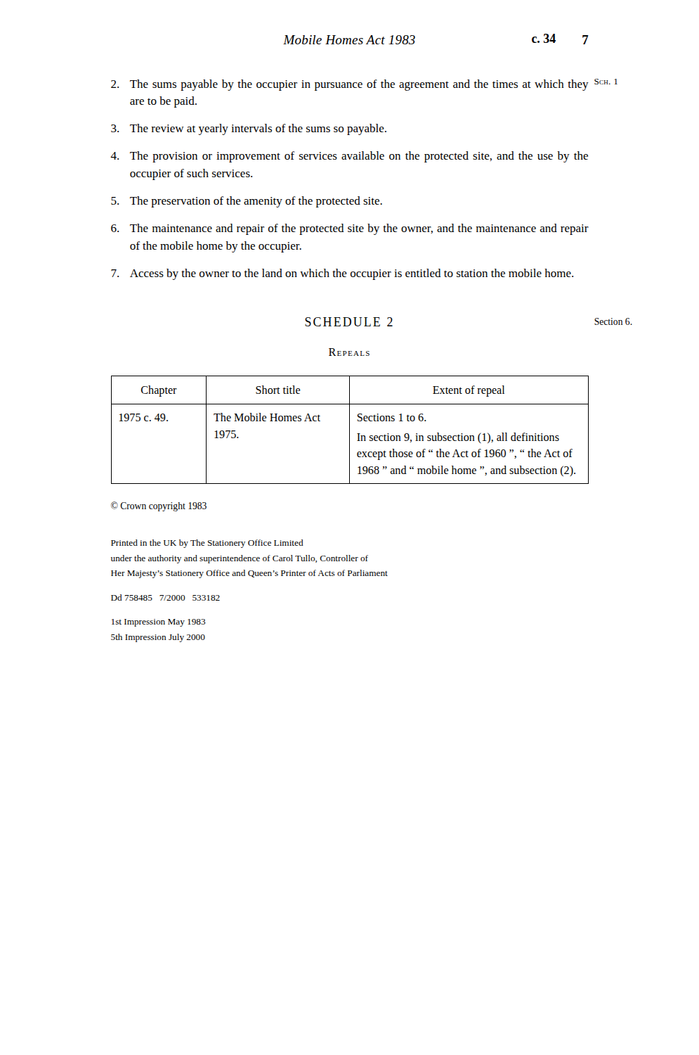Mobile Homes Act 1983 c. 34 7
2. Sch. 1 The sums payable by the occupier in pursuance of the agreement and the times at which they are to be paid.
3. The review at yearly intervals of the sums so payable.
4. The provision or improvement of services available on the protected site, and the use by the occupier of such services.
5. The preservation of the amenity of the protected site.
6. The maintenance and repair of the protected site by the owner, and the maintenance and repair of the mobile home by the occupier.
7. Access by the owner to the land on which the occupier is entitled to station the mobile home.
Schedule 2
Section 6.
Repeals
| Chapter | Short title | Extent of repeal |
| --- | --- | --- |
| 1975 c. 49. | The Mobile Homes Act 1975. | Sections 1 to 6. In section 9, in subsection (1), all definitions except those of “ the Act of 1960 ”, “ the Act of 1968 ” and “ mobile home ”, and subsection (2). |
© Crown copyright 1983
Printed in the UK by The Stationery Office Limited
under the authority and superintendence of Carol Tullo, Controller of
Her Majesty’s Stationery Office and Queen’s Printer of Acts of Parliament
Dd 758485 7/2000 533182
1st Impression May 1983
5th Impression July 2000